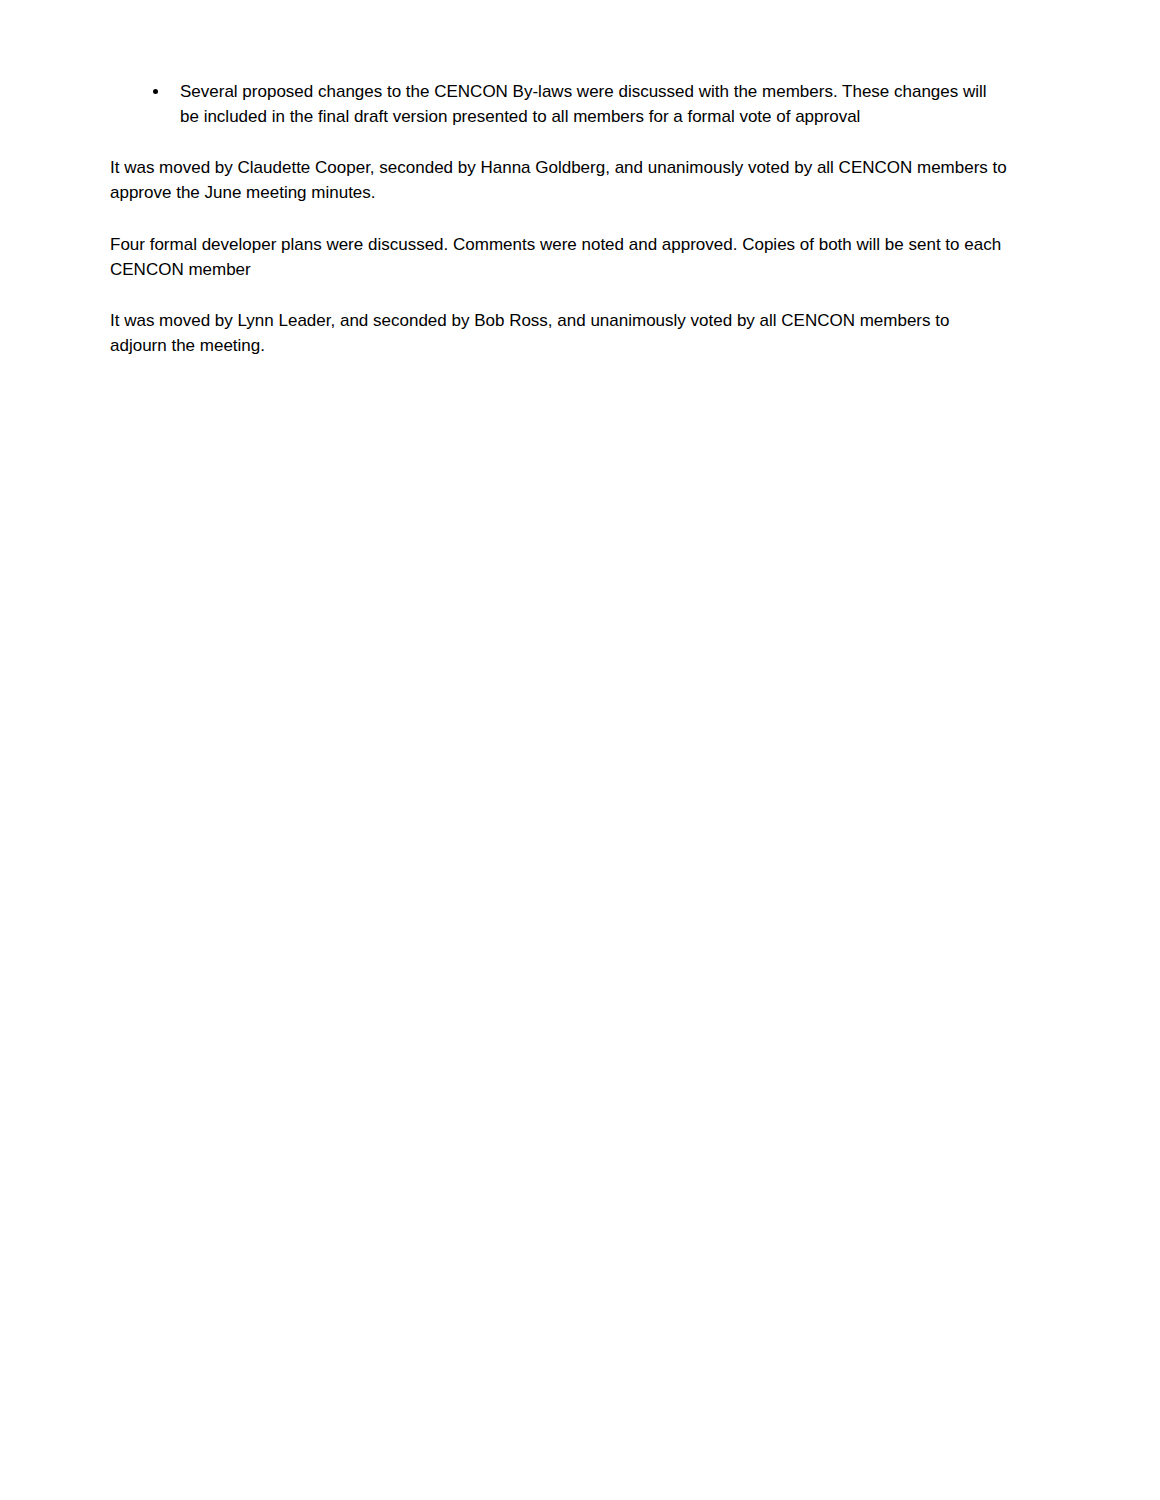Several proposed changes to the CENCON By-laws were discussed with the members. These changes will be included in the final draft version presented to all members for a formal vote of approval
It was moved by Claudette Cooper, seconded by Hanna Goldberg, and unanimously voted by all CENCON members to approve the June meeting minutes.
Four formal developer plans were discussed. Comments were noted and approved. Copies of both will be sent to each CENCON member
It was moved by Lynn Leader, and seconded by Bob Ross, and unanimously voted by all CENCON members to adjourn the meeting.